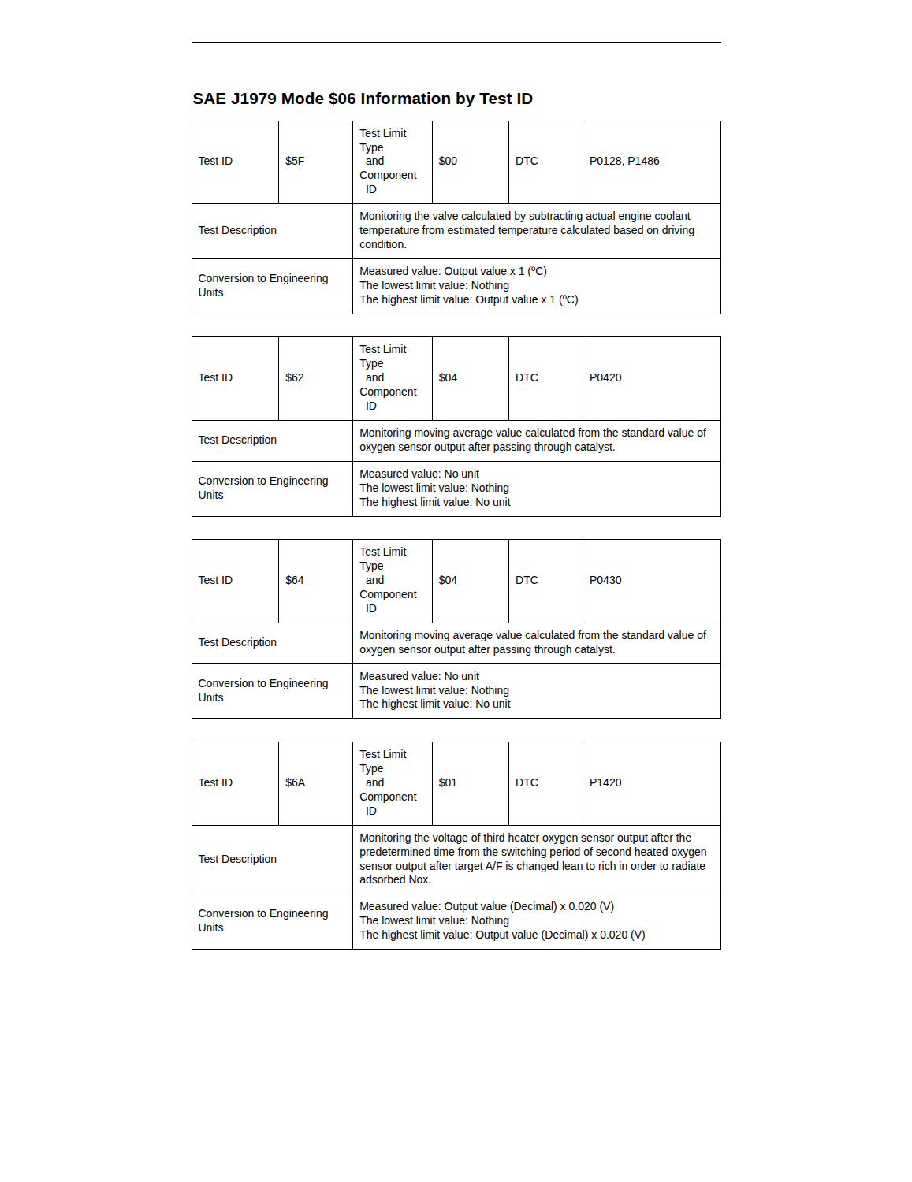SAE J1979 Mode $06 Information by Test ID
| Test ID | $5F | Test Limit Type and Component ID | $00 | DTC | P0128, P1486 |
| Test Description | Monitoring the valve calculated by subtracting actual engine coolant temperature from estimated temperature calculated based on driving condition. |
| Conversion to Engineering Units | Measured value: Output value x 1 (ºC) The lowest limit value: Nothing The highest limit value: Output value x 1 (ºC) |
| Test ID | $62 | Test Limit Type and Component ID | $04 | DTC | P0420 |
| Test Description | Monitoring moving average value calculated from the standard value of oxygen sensor output after passing through catalyst. |
| Conversion to Engineering Units | Measured value: No unit The lowest limit value: Nothing The highest limit value: No unit |
| Test ID | $64 | Test Limit Type and Component ID | $04 | DTC | P0430 |
| Test Description | Monitoring moving average value calculated from the standard value of oxygen sensor output after passing through catalyst. |
| Conversion to Engineering Units | Measured value: No unit The lowest limit value: Nothing The highest limit value: No unit |
| Test ID | $6A | Test Limit Type and Component ID | $01 | DTC | P1420 |
| Test Description | Monitoring the voltage of third heater oxygen sensor output after the predetermined time from the switching period of second heated oxygen sensor output after target A/F is changed lean to rich in order to radiate adsorbed Nox. |
| Conversion to Engineering Units | Measured value: Output value (Decimal) x 0.020 (V) The lowest limit value: Nothing The highest limit value: Output value (Decimal) x 0.020 (V) |